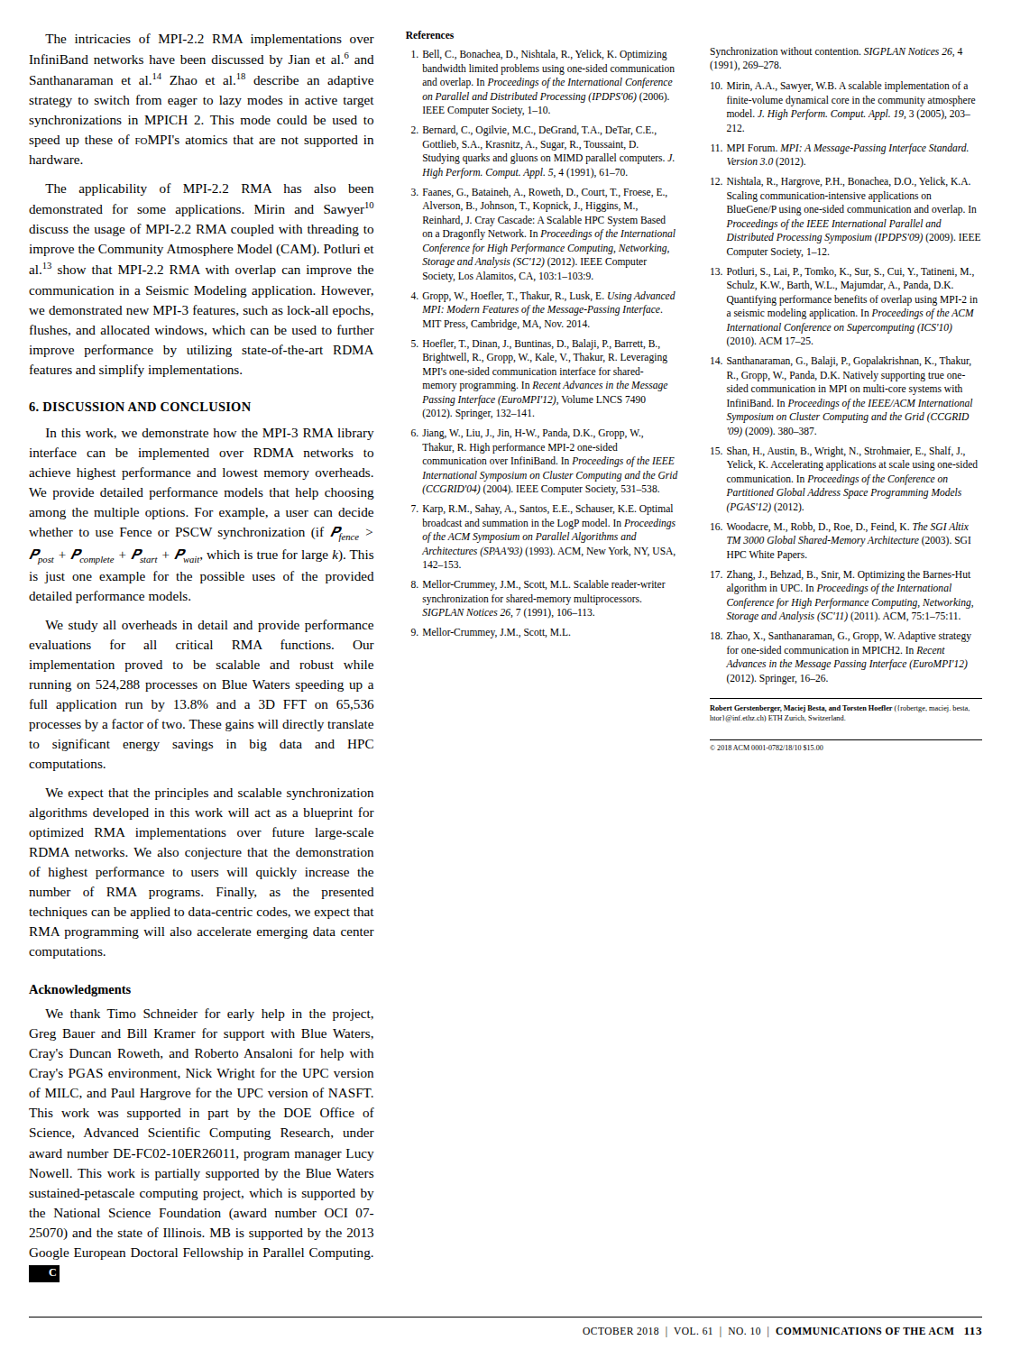The intricacies of MPI-2.2 RMA implementations over InfiniBand networks have been discussed by Jian et al.6 and Santhanaraman et al.14 Zhao et al.18 describe an adaptive strategy to switch from eager to lazy modes in active target synchronizations in MPICH 2. This mode could be used to speed up these of foMPI's atomics that are not supported in hardware.
The applicability of MPI-2.2 RMA has also been demonstrated for some applications. Mirin and Sawyer10 discuss the usage of MPI-2.2 RMA coupled with threading to improve the Community Atmosphere Model (CAM). Potluri et al.13 show that MPI-2.2 RMA with overlap can improve the communication in a Seismic Modeling application. However, we demonstrated new MPI-3 features, such as lock-all epochs, flushes, and allocated windows, which can be used to further improve performance by utilizing state-of-the-art RDMA features and simplify implementations.
6. Discussion and Conclusion
In this work, we demonstrate how the MPI-3 RMA library interface can be implemented over RDMA networks to achieve highest performance and lowest memory overheads. We provide detailed performance models that help choosing among the multiple options. For example, a user can decide whether to use Fence or PSCW synchronization (if 𝑷fence > 𝑷post + 𝑷complete + 𝑷start + 𝑷wait, which is true for large k). This is just one example for the possible uses of the provided detailed performance models.
We study all overheads in detail and provide performance evaluations for all critical RMA functions. Our implementation proved to be scalable and robust while running on 524,288 processes on Blue Waters speeding up a full application run by 13.8% and a 3D FFT on 65,536 processes by a factor of two. These gains will directly translate to significant energy savings in big data and HPC computations.
We expect that the principles and scalable synchronization algorithms developed in this work will act as a blueprint for optimized RMA implementations over future large-scale RDMA networks. We also conjecture that the demonstration of highest performance to users will quickly increase the number of RMA programs. Finally, as the presented techniques can be applied to data-centric codes, we expect that RMA programming will also accelerate emerging data center computations.
Acknowledgments
We thank Timo Schneider for early help in the project, Greg Bauer and Bill Kramer for support with Blue Waters, Cray's Duncan Roweth, and Roberto Ansaloni for help with Cray's PGAS environment, Nick Wright for the UPC version of MILC, and Paul Hargrove for the UPC version of NASFT. This work was supported in part by the DOE Office of Science, Advanced Scientific Computing Research, under award number DE-FC02-10ER26011, program manager Lucy Nowell. This work is partially supported by the Blue Waters sustained-petascale computing project, which is supported by the National Science Foundation (award number OCI 07-25070) and the state of Illinois. MB is supported by the 2013 Google European Doctoral Fellowship in Parallel Computing. C
References
Bell, C., Bonachea, D., Nishtala, R., Yelick, K. Optimizing bandwidth limited problems using one-sided communication and overlap. In Proceedings of the International Conference on Parallel and Distributed Processing (IPDPS'06) (2006). IEEE Computer Society, 1–10.
Bernard, C., Ogilvie, M.C., DeGrand, T.A., DeTar, C.E., Gottlieb, S.A., Krasnitz, A., Sugar, R., Toussaint, D. Studying quarks and gluons on MIMD parallel computers. J. High Perform. Comput. Appl. 5, 4 (1991), 61–70.
Faanes, G., Bataineh, A., Roweth, D., Court, T., Froese, E., Alverson, B., Johnson, T., Kopnick, J., Higgins, M., Reinhard, J. Cray Cascade: A Scalable HPC System Based on a Dragonfly Network. In Proceedings of the International Conference for High Performance Computing, Networking, Storage and Analysis (SC'12) (2012). IEEE Computer Society, Los Alamitos, CA, 103:1–103:9.
Gropp, W., Hoefler, T., Thakur, R., Lusk, E. Using Advanced MPI: Modern Features of the Message-Passing Interface. MIT Press, Cambridge, MA, Nov. 2014.
Hoefler, T., Dinan, J., Buntinas, D., Balaji, P., Barrett, B., Brightwell, R., Gropp, W., Kale, V., Thakur, R. Leveraging MPI's one-sided communication interface for shared-memory programming. In Recent Advances in the Message Passing Interface (EuroMPI'12), Volume LNCS 7490 (2012). Springer, 132–141.
Jiang, W., Liu, J., Jin, H-W., Panda, D.K., Gropp, W., Thakur, R. High performance MPI-2 one-sided communication over InfiniBand. In Proceedings of the IEEE International Symposium on Cluster Computing and the Grid (CCGRID'04) (2004). IEEE Computer Society, 531–538.
Karp, R.M., Sahay, A., Santos, E.E., Schauser, K.E. Optimal broadcast and summation in the LogP model. In Proceedings of the ACM Symposium on Parallel Algorithms and Architectures (SPAA'93) (1993). ACM, New York, NY, USA, 142–153.
Mellor-Crummey, J.M., Scott, M.L. Scalable reader-writer synchronization for shared-memory multiprocessors. SIGPLAN Notices 26, 7 (1991), 106–113.
Mellor-Crummey, J.M., Scott, M.L.
Synchronization without contention. SIGPLAN Notices 26, 4 (1991), 269–278.
Mirin, A.A., Sawyer, W.B. A scalable implementation of a finite-volume dynamical core in the community atmosphere model. J. High Perform. Comput. Appl. 19, 3 (2005), 203–212.
MPI Forum. MPI: A Message-Passing Interface Standard. Version 3.0 (2012).
Nishtala, R., Hargrove, P.H., Bonachea, D.O., Yelick, K.A. Scaling communication-intensive applications on BlueGene/P using one-sided communication and overlap. In Proceedings of the IEEE International Parallel and Distributed Processing Symposium (IPDPS'09) (2009). IEEE Computer Society, 1–12.
Potluri, S., Lai, P., Tomko, K., Sur, S., Cui, Y., Tatineni, M., Schulz, K.W., Barth, W.L., Majumdar, A., Panda, D.K. Quantifying performance benefits of overlap using MPI-2 in a seismic modeling application. In Proceedings of the ACM International Conference on Supercomputing (ICS'10) (2010). ACM 17–25.
Santhanaraman, G., Balaji, P., Gopalakrishnan, K., Thakur, R., Gropp, W., Panda, D.K. Natively supporting true one-sided communication in MPI on multi-core systems with InfiniBand. In Proceedings of the IEEE/ACM International Symposium on Cluster Computing and the Grid (CCGRID '09) (2009). 380–387.
Shan, H., Austin, B., Wright, N., Strohmaier, E., Shalf, J., Yelick, K. Accelerating applications at scale using one-sided communication. In Proceedings of the Conference on Partitioned Global Address Space Programming Models (PGAS'12) (2012).
Woodacre, M., Robb, D., Roe, D., Feind, K. The SGI Altix TM 3000 Global Shared-Memory Architecture (2003). SGI HPC White Papers.
Zhang, J., Behzad, B., Snir, M. Optimizing the Barnes-Hut algorithm in UPC. In Proceedings of the International Conference for High Performance Computing, Networking, Storage and Analysis (SC'11) (2011). ACM, 75:1–75:11.
Zhao, X., Santhanaraman, G., Gropp, W. Adaptive strategy for one-sided communication in MPICH2. In Recent Advances in the Message Passing Interface (EuroMPI'12) (2012). Springer, 16–26.
Robert Gerstenberger, Maciej Besta, and Torsten Hoefler ({robertge, maciej. besta, htor}@inf.ethz.ch) ETH Zurich, Switzerland.
© 2018 ACM 0001-0782/18/10 $15.00
OCTOBER 2018 | VOL. 61 | NO. 10 | COMMUNICATIONS OF THE ACM 113